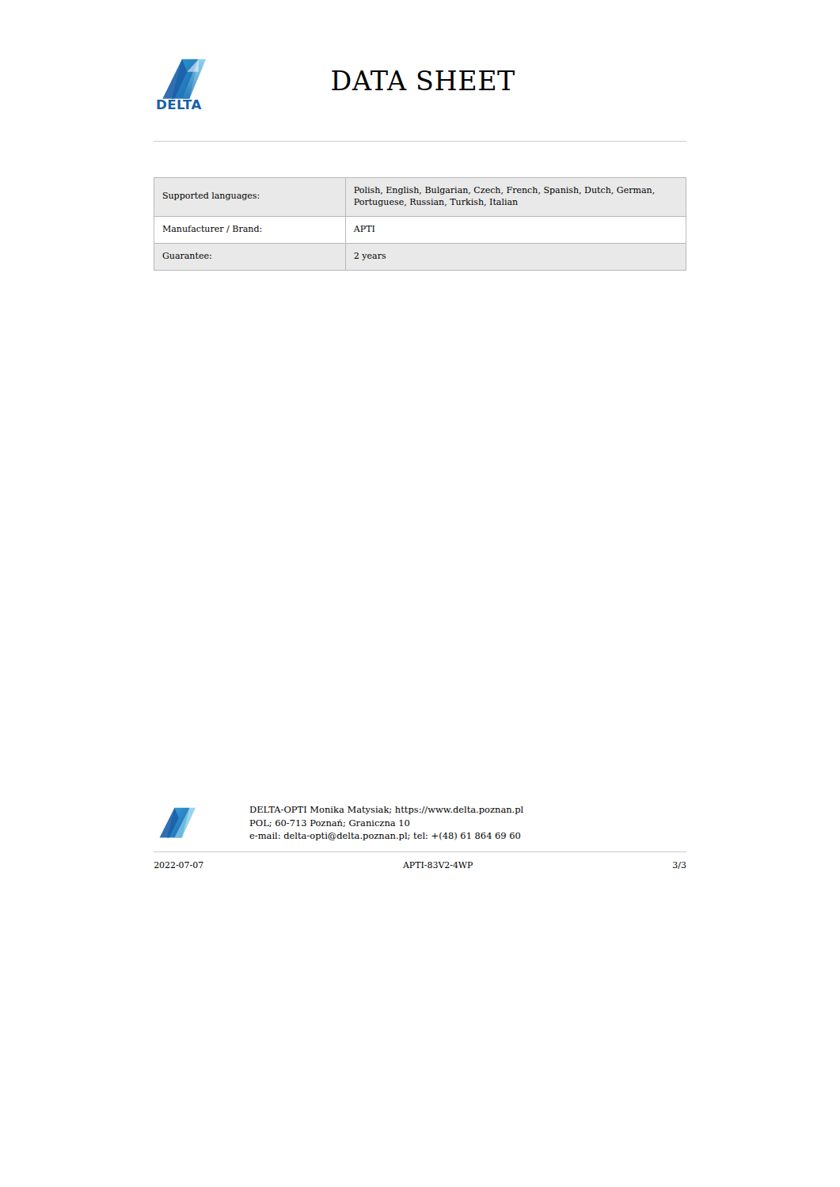DELTA
DATA SHEET
| Supported languages: | Polish, English, Bulgarian, Czech, French, Spanish, Dutch, German, Portuguese, Russian, Turkish, Italian |
| Manufacturer / Brand: | APTI |
| Guarantee: | 2 years |
DELTA-OPTI Monika Matysiak; https://www.delta.poznan.pl
POL; 60-713 Poznań; Graniczna 10
e-mail: delta-opti@delta.poznan.pl; tel: +(48) 61 864 69 60
2022-07-07
APTI-83V2-4WP
3/3